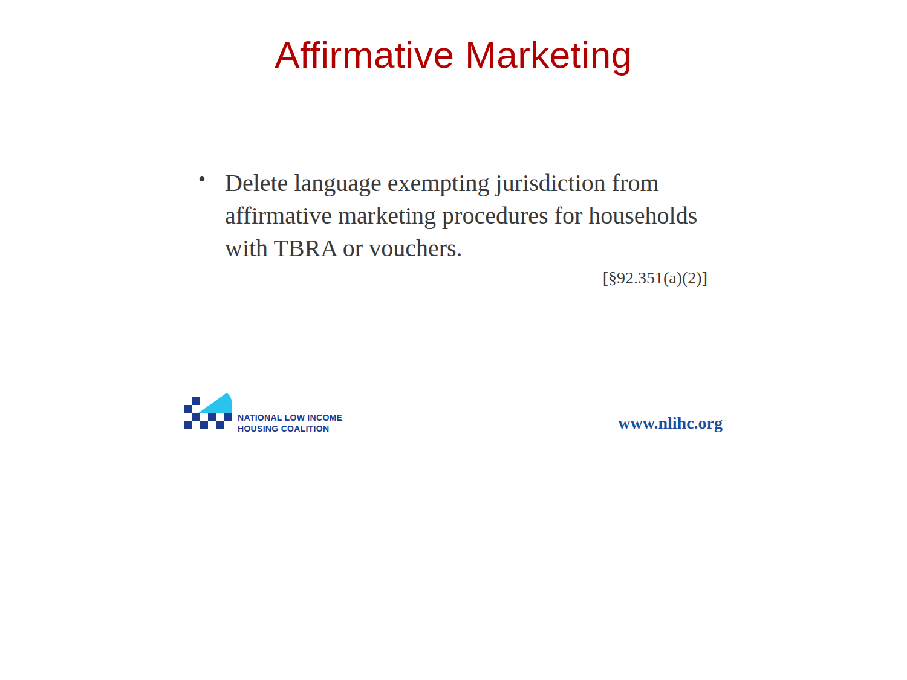Affirmative Marketing
Delete language exempting jurisdiction from affirmative marketing procedures for households with TBRA or vouchers.
[§92.351(a)(2)]
NATIONAL LOW INCOME
HOUSING COALITION
www.nlihc.org